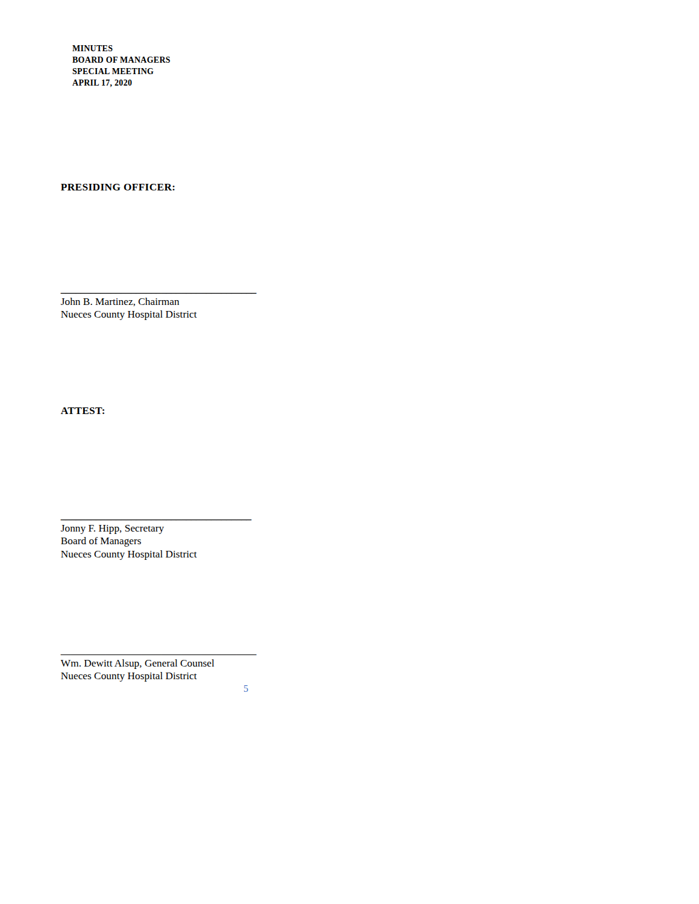MINUTES
BOARD OF MANAGERS
SPECIAL MEETING
APRIL 17, 2020
PRESIDING OFFICER:
_______________________________________
John B. Martinez, Chairman
Nueces County Hospital District
ATTEST:
______________________________________
Jonny F. Hipp, Secretary
Board of Managers
Nueces County Hospital District
_______________________________________
Wm. Dewitt Alsup, General Counsel
Nueces County Hospital District
5